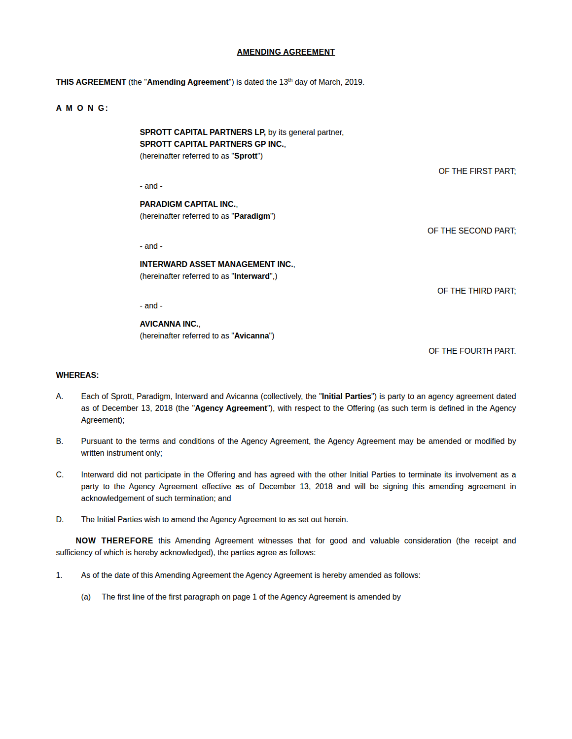AMENDING AGREEMENT
THIS AGREEMENT (the "Amending Agreement") is dated the 13th day of March, 2019.
A M O N G:
SPROTT CAPITAL PARTNERS LP, by its general partner,
SPROTT CAPITAL PARTNERS GP INC.,
(hereinafter referred to as "Sprott")
OF THE FIRST PART;
- and -
PARADIGM CAPITAL INC.,
(hereinafter referred to as "Paradigm")
OF THE SECOND PART;
- and -
INTERWARD ASSET MANAGEMENT INC.,
(hereinafter referred to as "Interward",)
OF THE THIRD PART;
- and -
AVICANNA INC.,
(hereinafter referred to as "Avicanna")
OF THE FOURTH PART.
WHEREAS:
A.
Each of Sprott, Paradigm, Interward and Avicanna (collectively, the "Initial Parties") is party to an agency agreement dated as of December 13, 2018 (the "Agency Agreement"), with respect to the Offering (as such term is defined in the Agency Agreement);
B.
Pursuant to the terms and conditions of the Agency Agreement, the Agency Agreement may be amended or modified by written instrument only;
C.
Interward did not participate in the Offering and has agreed with the other Initial Parties to terminate its involvement as a party to the Agency Agreement effective as of December 13, 2018 and will be signing this amending agreement in acknowledgement of such termination; and
D.
The Initial Parties wish to amend the Agency Agreement to as set out herein.
NOW THEREFORE this Amending Agreement witnesses that for good and valuable consideration (the receipt and sufficiency of which is hereby acknowledged), the parties agree as follows:
1.
As of the date of this Amending Agreement the Agency Agreement is hereby amended as follows:
(a)
The first line of the first paragraph on page 1 of the Agency Agreement is amended by